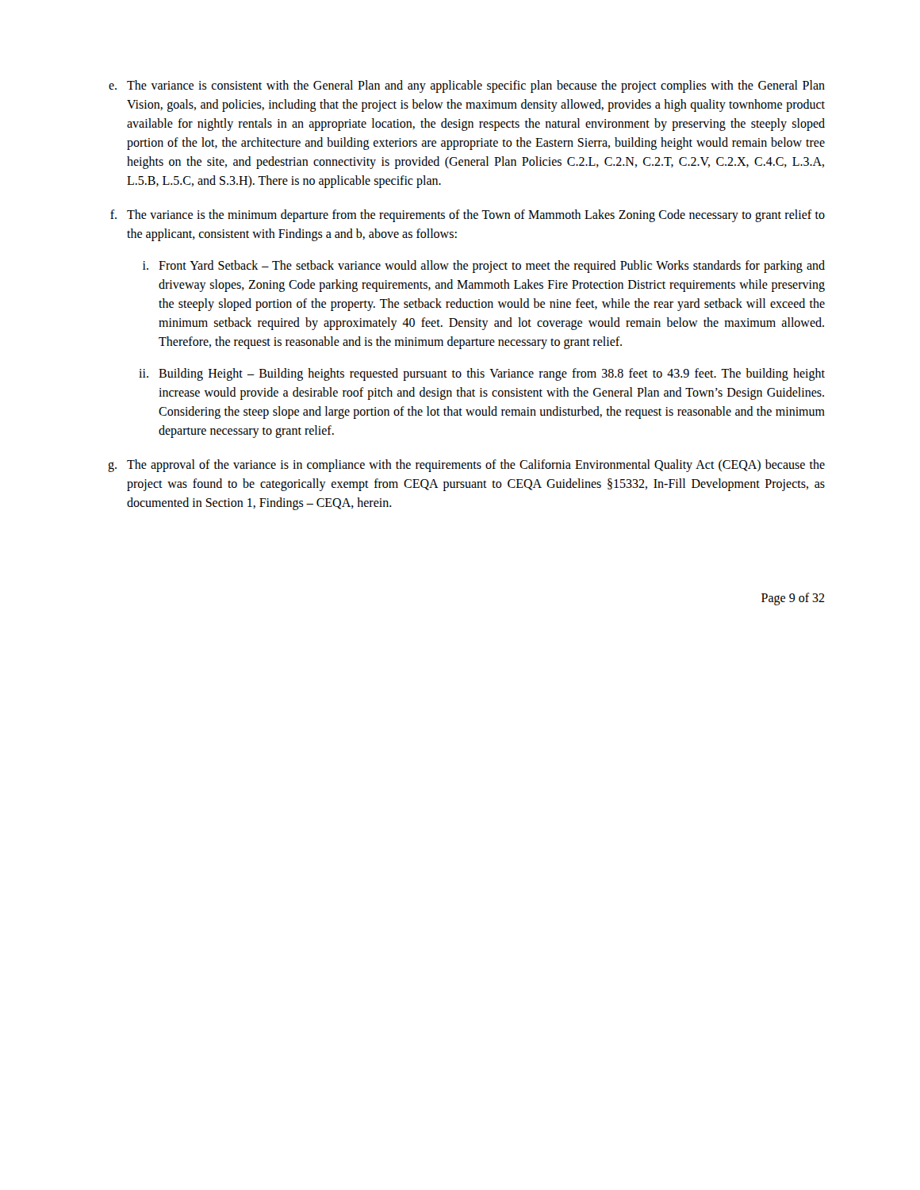The variance is consistent with the General Plan and any applicable specific plan because the project complies with the General Plan Vision, goals, and policies, including that the project is below the maximum density allowed, provides a high quality townhome product available for nightly rentals in an appropriate location, the design respects the natural environment by preserving the steeply sloped portion of the lot, the architecture and building exteriors are appropriate to the Eastern Sierra, building height would remain below tree heights on the site, and pedestrian connectivity is provided (General Plan Policies C.2.L, C.2.N, C.2.T, C.2.V, C.2.X, C.4.C, L.3.A, L.5.B, L.5.C, and S.3.H). There is no applicable specific plan.
The variance is the minimum departure from the requirements of the Town of Mammoth Lakes Zoning Code necessary to grant relief to the applicant, consistent with Findings a and b, above as follows:
Front Yard Setback – The setback variance would allow the project to meet the required Public Works standards for parking and driveway slopes, Zoning Code parking requirements, and Mammoth Lakes Fire Protection District requirements while preserving the steeply sloped portion of the property. The setback reduction would be nine feet, while the rear yard setback will exceed the minimum setback required by approximately 40 feet. Density and lot coverage would remain below the maximum allowed. Therefore, the request is reasonable and is the minimum departure necessary to grant relief.
Building Height – Building heights requested pursuant to this Variance range from 38.8 feet to 43.9 feet. The building height increase would provide a desirable roof pitch and design that is consistent with the General Plan and Town’s Design Guidelines. Considering the steep slope and large portion of the lot that would remain undisturbed, the request is reasonable and the minimum departure necessary to grant relief.
The approval of the variance is in compliance with the requirements of the California Environmental Quality Act (CEQA) because the project was found to be categorically exempt from CEQA pursuant to CEQA Guidelines §15332, In-Fill Development Projects, as documented in Section 1, Findings – CEQA, herein.
Page 9 of 32